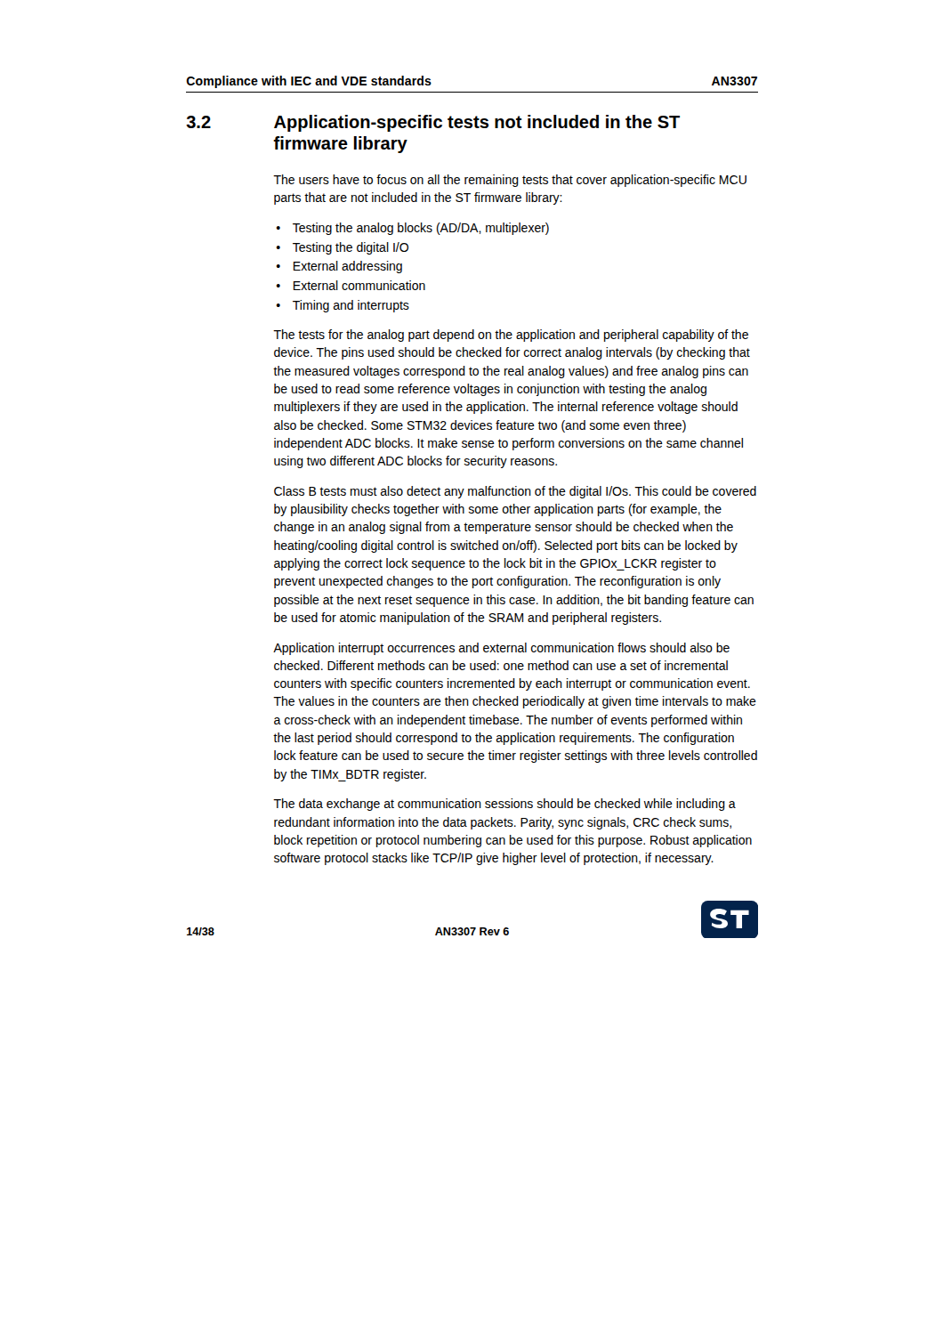Compliance with IEC and VDE standards
AN3307
3.2
Application-specific tests not included in the ST firmware library
The users have to focus on all the remaining tests that cover application-specific MCU parts that are not included in the ST firmware library:
Testing the analog blocks (AD/DA, multiplexer)
Testing the digital I/O
External addressing
External communication
Timing and interrupts
The tests for the analog part depend on the application and peripheral capability of the device. The pins used should be checked for correct analog intervals (by checking that the measured voltages correspond to the real analog values) and free analog pins can be used to read some reference voltages in conjunction with testing the analog multiplexers if they are used in the application. The internal reference voltage should also be checked. Some STM32 devices feature two (and some even three) independent ADC blocks. It make sense to perform conversions on the same channel using two different ADC blocks for security reasons.
Class B tests must also detect any malfunction of the digital I/Os. This could be covered by plausibility checks together with some other application parts (for example, the change in an analog signal from a temperature sensor should be checked when the heating/cooling digital control is switched on/off). Selected port bits can be locked by applying the correct lock sequence to the lock bit in the GPIOx_LCKR register to prevent unexpected changes to the port configuration. The reconfiguration is only possible at the next reset sequence in this case. In addition, the bit banding feature can be used for atomic manipulation of the SRAM and peripheral registers.
Application interrupt occurrences and external communication flows should also be checked. Different methods can be used: one method can use a set of incremental counters with specific counters incremented by each interrupt or communication event. The values in the counters are then checked periodically at given time intervals to make a cross-check with an independent timebase. The number of events performed within the last period should correspond to the application requirements. The configuration lock feature can be used to secure the timer register settings with three levels controlled by the TIMx_BDTR register.
The data exchange at communication sessions should be checked while including a redundant information into the data packets. Parity, sync signals, CRC check sums, block repetition or protocol numbering can be used for this purpose. Robust application software protocol stacks like TCP/IP give higher level of protection, if necessary.
14/38
AN3307 Rev 6